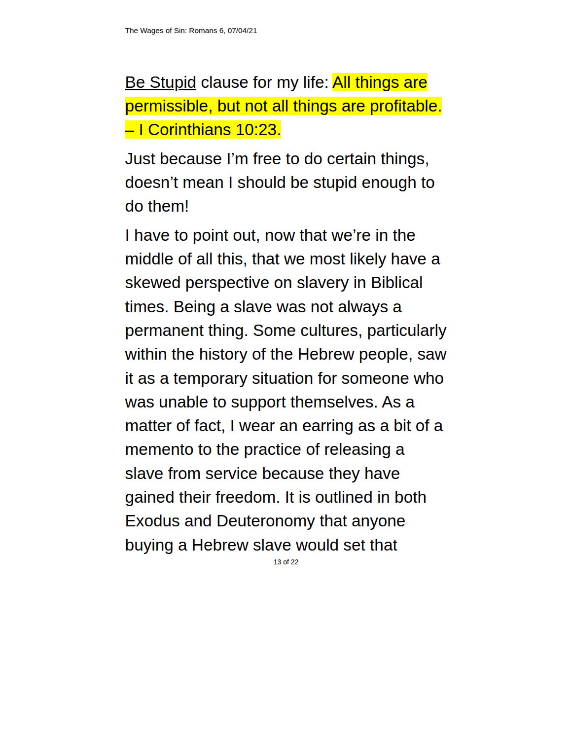The Wages of Sin: Romans 6, 07/04/21
Be Stupid clause for my life: All things are permissible, but not all things are profitable. – I Corinthians 10:23.
Just because I’m free to do certain things, doesn’t mean I should be stupid enough to do them!
I have to point out, now that we’re in the middle of all this, that we most likely have a skewed perspective on slavery in Biblical times. Being a slave was not always a permanent thing. Some cultures, particularly within the history of the Hebrew people, saw it as a temporary situation for someone who was unable to support themselves. As a matter of fact, I wear an earring as a bit of a memento to the practice of releasing a slave from service because they have gained their freedom. It is outlined in both Exodus and Deuteronomy that anyone buying a Hebrew slave would set that
13 of 22